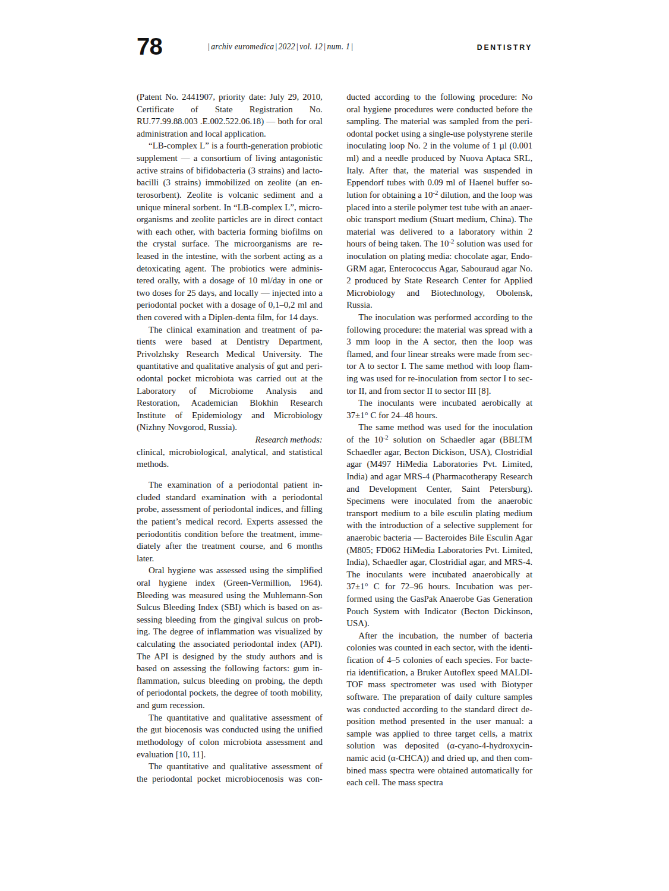78
|archiv euromedica|2022|vol. 12|num. 1|
Dentistry
(Patent No. 2441907, priority date: July 29, 2010, Certificate of State Registration No. RU.77.99.88.003 .E.002.522.06.18) — both for oral administration and local application.
“LB-complex L” is a fourth-generation probiotic supplement — a consortium of living antagonistic active strains of bifidobacteria (3 strains) and lactobacilli (3 strains) immobilized on zeolite (an enterosorbent). Zeolite is volcanic sediment and a unique mineral sorbent. In “LB-complex L”, microorganisms and zeolite particles are in direct contact with each other, with bacteria forming biofilms on the crystal surface. The microorganisms are released in the intestine, with the sorbent acting as a detoxicating agent. The probiotics were administered orally, with a dosage of 10 ml/day in one or two doses for 25 days, and locally — injected into a periodontal pocket with a dosage of 0,1–0,2 ml and then covered with a Diplen-denta film, for 14 days.
The clinical examination and treatment of patients were based at Dentistry Department, Privolzhsky Research Medical University. The quantitative and qualitative analysis of gut and periodontal pocket microbiota was carried out at the Laboratory of Microbiome Analysis and Restoration, Academician Blokhin Research Institute of Epidemiology and Microbiology (Nizhny Novgorod, Russia).
Research methods:
clinical, microbiological, analytical, and statistical methods.
The examination of a periodontal patient included standard examination with a periodontal probe, assessment of periodontal indices, and filling the patient’s medical record. Experts assessed the periodontitis condition before the treatment, immediately after the treatment course, and 6 months later.
Oral hygiene was assessed using the simplified oral hygiene index (Green-Vermillion, 1964). Bleeding was measured using the Muhlemann-Son Sulcus Bleeding Index (SBI) which is based on assessing bleeding from the gingival sulcus on probing. The degree of inflammation was visualized by calculating the associated periodontal index (API). The API is designed by the study authors and is based on assessing the following factors: gum inflammation, sulcus bleeding on probing, the depth of periodontal pockets, the degree of tooth mobility, and gum recession.
The quantitative and qualitative assessment of the gut biocenosis was conducted using the unified methodology of colon microbiota assessment and evaluation [10, 11].
The quantitative and qualitative assessment of the periodontal pocket microbiocenosis was conducted according to the following procedure: No oral hygiene procedures were conducted before the sampling. The material was sampled from the periodontal pocket using a single-use polystyrene sterile inoculating loop No. 2 in the volume of 1 µl (0.001 ml) and a needle produced by Nuova Aptaca SRL, Italy. After that, the material was suspended in Eppendorf tubes with 0.09 ml of Haenel buffer solution for obtaining a 10-2 dilution, and the loop was placed into a sterile polymer test tube with an anaerobic transport medium (Stuart medium, China). The material was delivered to a laboratory within 2 hours of being taken. The 10-2 solution was used for inoculation on plating media: chocolate agar, Endo-GRM agar, Enterococcus Agar, Sabouraud agar No. 2 produced by State Research Center for Applied Microbiology and Biotechnology, Obolensk, Russia.
The inoculation was performed according to the following procedure: the material was spread with a 3 mm loop in the A sector, then the loop was flamed, and four linear streaks were made from sector A to sector I. The same method with loop flaming was used for re-inoculation from sector I to sector II, and from sector II to sector III [8].
The inoculants were incubated aerobically at 37±1° C for 24–48 hours.
The same method was used for the inoculation of the 10-2 solution on Schaedler agar (BBLTM Schaedler agar, Becton Dickison, USA), Clostridial agar (M497 HiMedia Laboratories Pvt. Limited, India) and agar MRS-4 (Pharmacotherapy Research and Development Center, Saint Petersburg). Specimens were inoculated from the anaerobic transport medium to a bile esculin plating medium with the introduction of a selective supplement for anaerobic bacteria — Bacteroides Bile Esculin Agar (M805; FD062 HiMedia Laboratories Pvt. Limited, India), Schaedler agar, Clostridial agar, and MRS-4. The inoculants were incubated anaerobically at 37±1° C for 72–96 hours. Incubation was performed using the GasPak Anaerobe Gas Generation Pouch System with Indicator (Becton Dickinson, USA).
After the incubation, the number of bacteria colonies was counted in each sector, with the identification of 4–5 colonies of each species. For bacteria identification, a Bruker Autoflex speed MALDI-TOF mass spectrometer was used with Biotyper software. The preparation of daily culture samples was conducted according to the standard direct deposition method presented in the user manual: a sample was applied to three target cells, a matrix solution was deposited (α-cyano-4-hydroxycinnamic acid (α-CHCA)) and dried up, and then combined mass spectra were obtained automatically for each cell. The mass spectra